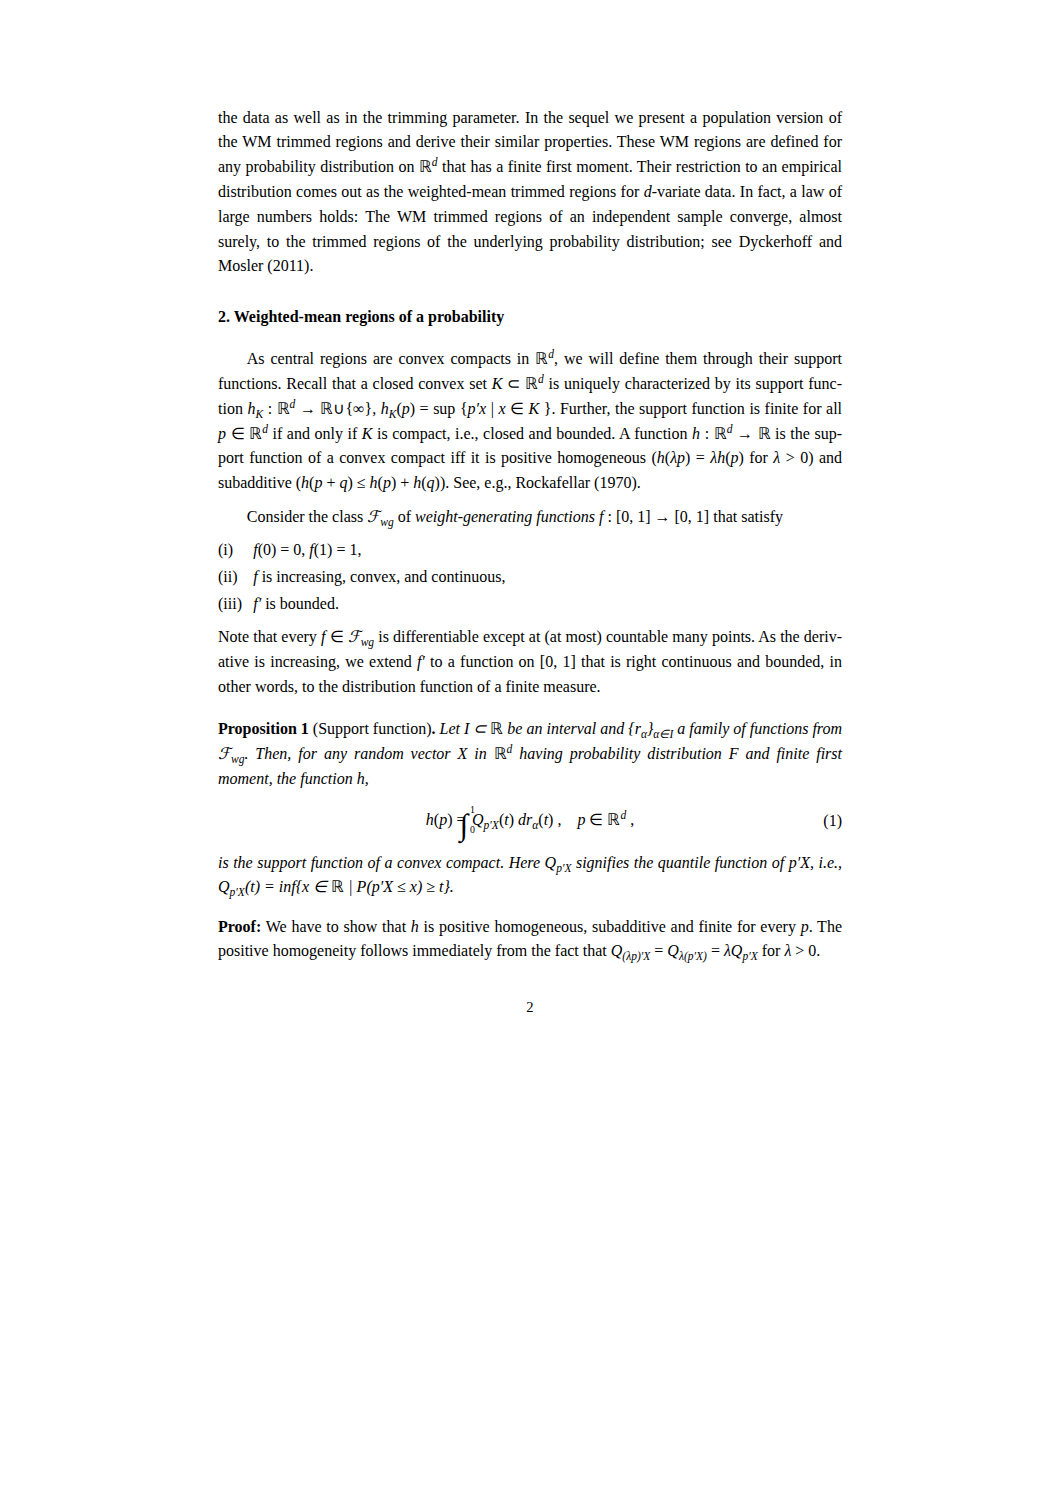the data as well as in the trimming parameter. In the sequel we present a population version of the WM trimmed regions and derive their similar properties. These WM regions are defined for any probability distribution on ℝd that has a finite first moment. Their restriction to an empirical distribution comes out as the weighted-mean trimmed regions for d-variate data. In fact, a law of large numbers holds: The WM trimmed regions of an independent sample converge, almost surely, to the trimmed regions of the underlying probability distribution; see Dyckerhoff and Mosler (2011).
2. Weighted-mean regions of a probability
As central regions are convex compacts in ℝd, we will define them through their support functions. Recall that a closed convex set K ⊂ ℝd is uniquely characterized by its support function hK : ℝd → ℝ∪{∞}, hK(p) = sup {p′x | x ∈ K }. Further, the support function is finite for all p ∈ ℝd if and only if K is compact, i.e., closed and bounded. A function h : ℝd → ℝ is the support function of a convex compact iff it is positive homogeneous (h(λp) = λh(p) for λ > 0) and subadditive (h(p + q) ≤ h(p) + h(q)). See, e.g., Rockafellar (1970).
Consider the class ℱwg of weight-generating functions f : [0, 1] → [0, 1] that satisfy
(i) f(0) = 0, f(1) = 1,
(ii) f is increasing, convex, and continuous,
(iii) f′ is bounded.
Note that every f ∈ ℱwg is differentiable except at (at most) countable many points. As the derivative is increasing, we extend f′ to a function on [0, 1] that is right continuous and bounded, in other words, to the distribution function of a finite measure.
Proposition 1 (Support function). Let I ⊂ ℝ be an interval and {rα}α∈I a family of functions from ℱwg. Then, for any random vector X in ℝd having probability distribution F and finite first moment, the function h,
h(p) = 10∫ Qp′X(t) drα(t) , p ∈ ℝd , (1)
is the support function of a convex compact. Here Qp′X signifies the quantile function of p′X, i.e., Qp′X(t) = inf{x ∈ ℝ | P(p′X ≤ x) ≥ t}.
Proof: We have to show that h is positive homogeneous, subadditive and finite for every p. The positive homogeneity follows immediately from the fact that Q(λp)′X = Qλ(p′X) = λQp′X for λ > 0.
2